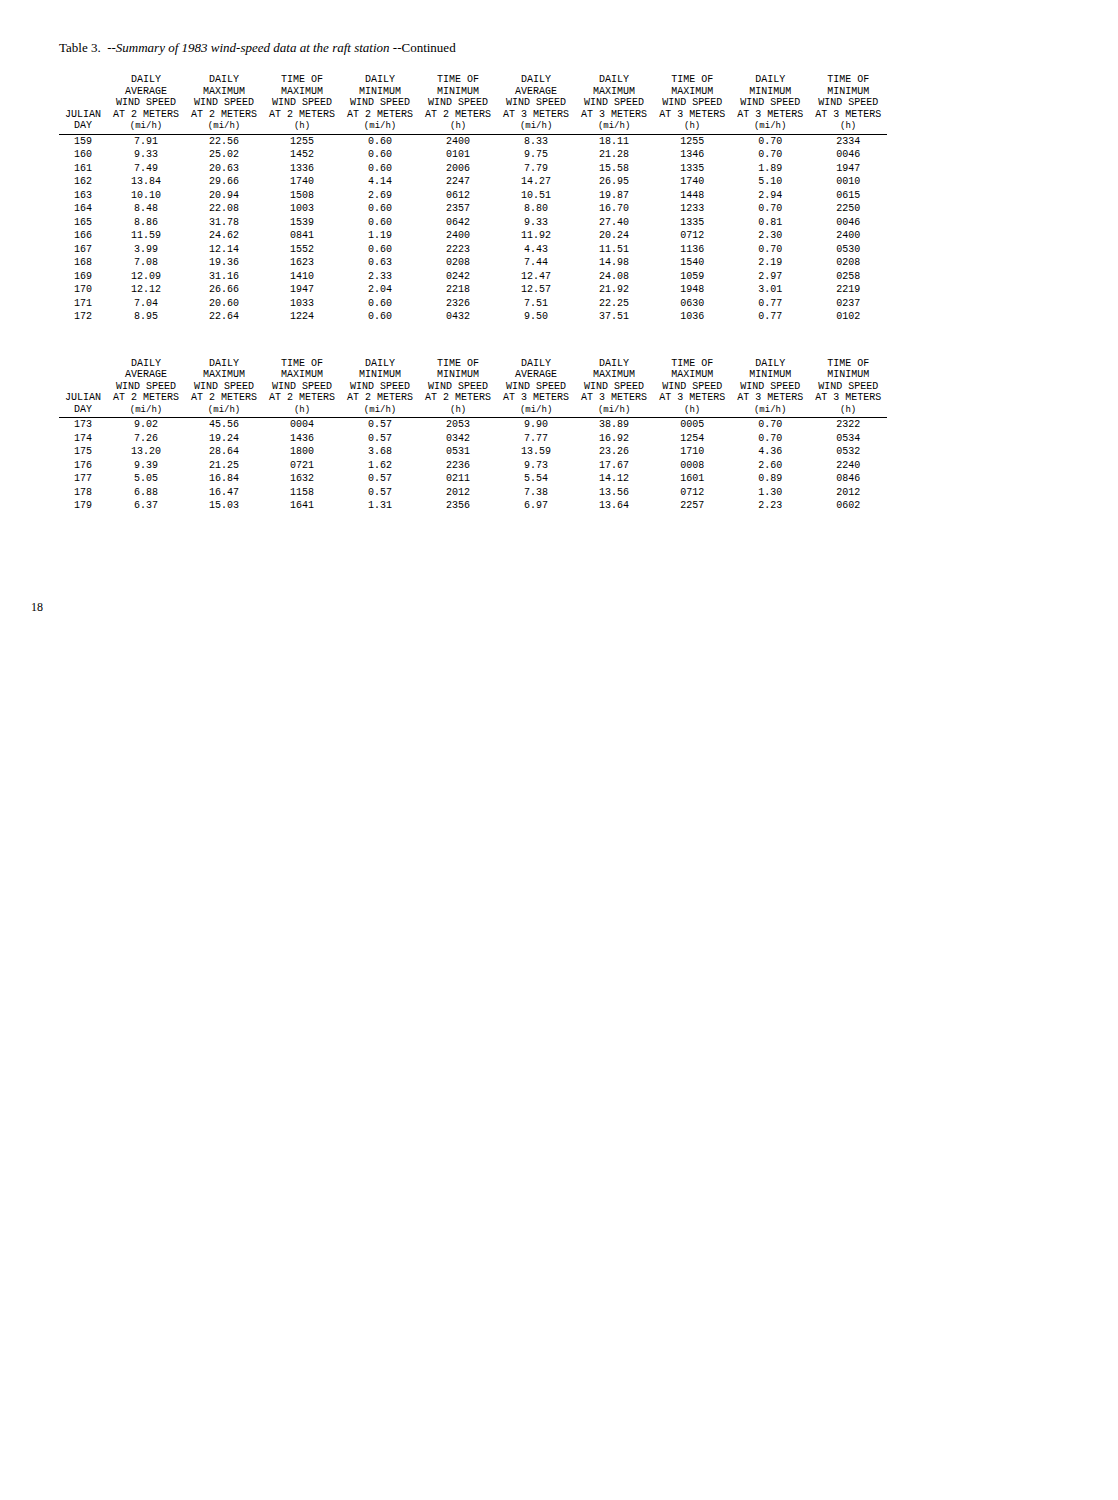Table 3. --Summary of 1983 wind-speed data at the raft station --Continued
| JULIAN DAY | DAILY AVERAGE WIND SPEED AT 2 METERS (mi/h) | DAILY MAXIMUM WIND SPEED AT 2 METERS (mi/h) | TIME OF MAXIMUM WIND SPEED AT 2 METERS (h) | DAILY MINIMUM WIND SPEED AT 2 METERS (mi/h) | TIME OF MINIMUM WIND SPEED AT 2 METERS (h) | DAILY AVERAGE WIND SPEED AT 3 METERS (mi/h) | DAILY MAXIMUM WIND SPEED AT 3 METERS (mi/h) | TIME OF MAXIMUM WIND SPEED AT 3 METERS (h) | DAILY MINIMUM WIND SPEED AT 3 METERS (mi/h) | TIME OF MINIMUM WIND SPEED AT 3 METERS (h) |
| --- | --- | --- | --- | --- | --- | --- | --- | --- | --- | --- |
| 159 | 7.91 | 22.56 | 1255 | 0.60 | 2400 | 8.33 | 18.11 | 1255 | 0.70 | 2334 |
| 160 | 9.33 | 25.02 | 1452 | 0.60 | 0101 | 9.75 | 21.28 | 1346 | 0.70 | 0046 |
| 161 | 7.49 | 20.63 | 1336 | 0.60 | 2006 | 7.79 | 15.58 | 1335 | 1.89 | 1947 |
| 162 | 13.84 | 29.66 | 1740 | 4.14 | 2247 | 14.27 | 26.95 | 1740 | 5.10 | 0010 |
| 163 | 10.10 | 20.94 | 1508 | 2.69 | 0612 | 10.51 | 19.87 | 1448 | 2.94 | 0615 |
| 164 | 8.48 | 22.08 | 1003 | 0.60 | 2357 | 8.80 | 16.70 | 1233 | 0.70 | 2250 |
| 165 | 8.86 | 31.78 | 1539 | 0.60 | 0642 | 9.33 | 27.40 | 1335 | 0.81 | 0046 |
| 166 | 11.59 | 24.62 | 0841 | 1.19 | 2400 | 11.92 | 20.24 | 0712 | 2.30 | 2400 |
| 167 | 3.99 | 12.14 | 1552 | 0.60 | 2223 | 4.43 | 11.51 | 1136 | 0.70 | 0530 |
| 168 | 7.08 | 19.36 | 1623 | 0.63 | 0208 | 7.44 | 14.98 | 1540 | 2.19 | 0208 |
| 169 | 12.09 | 31.16 | 1410 | 2.33 | 0242 | 12.47 | 24.08 | 1059 | 2.97 | 0258 |
| 170 | 12.12 | 26.66 | 1947 | 2.04 | 2218 | 12.57 | 21.92 | 1948 | 3.01 | 2219 |
| 171 | 7.04 | 20.60 | 1033 | 0.60 | 2326 | 7.51 | 22.25 | 0630 | 0.77 | 0237 |
| 172 | 8.95 | 22.64 | 1224 | 0.60 | 0432 | 9.50 | 37.51 | 1036 | 0.77 | 0102 |
| JULIAN DAY | DAILY AVERAGE WIND SPEED AT 2 METERS (mi/h) | DAILY MAXIMUM WIND SPEED AT 2 METERS (mi/h) | TIME OF MAXIMUM WIND SPEED AT 2 METERS (h) | DAILY MINIMUM WIND SPEED AT 2 METERS (mi/h) | TIME OF MINIMUM WIND SPEED AT 2 METERS (h) | DAILY AVERAGE WIND SPEED AT 3 METERS (mi/h) | DAILY MAXIMUM WIND SPEED AT 3 METERS (mi/h) | TIME OF MAXIMUM WIND SPEED AT 3 METERS (h) | DAILY MINIMUM WIND SPEED AT 3 METERS (mi/h) | TIME OF MINIMUM WIND SPEED AT 3 METERS (h) |
| --- | --- | --- | --- | --- | --- | --- | --- | --- | --- | --- |
| 173 | 9.02 | 45.56 | 0004 | 0.57 | 2053 | 9.90 | 38.89 | 0005 | 0.70 | 2322 |
| 174 | 7.26 | 19.24 | 1436 | 0.57 | 0342 | 7.77 | 16.92 | 1254 | 0.70 | 0534 |
| 175 | 13.20 | 28.64 | 1800 | 3.68 | 0531 | 13.59 | 23.26 | 1710 | 4.36 | 0532 |
| 176 | 9.39 | 21.25 | 0721 | 1.62 | 2236 | 9.73 | 17.67 | 0008 | 2.60 | 2240 |
| 177 | 5.05 | 16.84 | 1632 | 0.57 | 0211 | 5.54 | 14.12 | 1601 | 0.89 | 0846 |
| 178 | 6.88 | 16.47 | 1158 | 0.57 | 2012 | 7.38 | 13.56 | 0712 | 1.30 | 2012 |
| 179 | 6.37 | 15.03 | 1641 | 1.31 | 2356 | 6.97 | 13.64 | 2257 | 2.23 | 0602 |
18